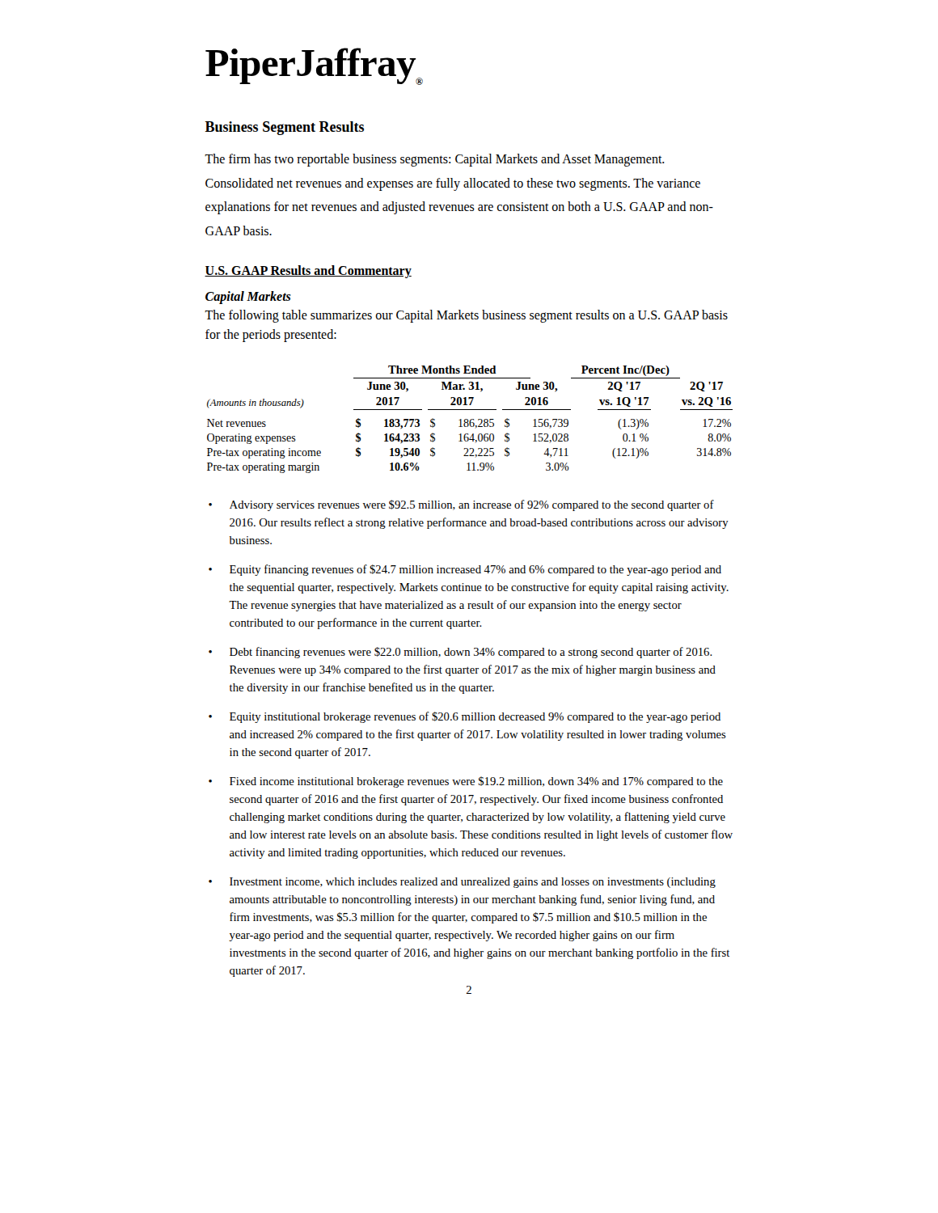PiperJaffray®
Business Segment Results
The firm has two reportable business segments: Capital Markets and Asset Management. Consolidated net revenues and expenses are fully allocated to these two segments. The variance explanations for net revenues and adjusted revenues are consistent on both a U.S. GAAP and non-GAAP basis.
U.S. GAAP Results and Commentary
Capital Markets
The following table summarizes our Capital Markets business segment results on a U.S. GAAP basis for the periods presented:
| | | Three Months Ended | | Percent Inc/(Dec) |
| | | June 30, | | Mar. 31, | | June 30, | | 2Q '17 | | 2Q '17 |
| (Amounts in thousands) | | 2017 | | 2017 | | 2016 | | vs. 1Q '17 | | vs. 2Q '16 |
| Net revenues | | $ | 183,773 | | $ | 186,285 | | $ | 156,739 | | (1.3)% | | 17.2% |
| Operating expenses | | $ | 164,233 | | $ | 164,060 | | $ | 152,028 | | 0.1 % | | 8.0% |
| Pre-tax operating income | | $ | 19,540 | | $ | 22,225 | | $ | 4,711 | | (12.1)% | | 314.8% |
| Pre-tax operating margin | | | 10.6% | | | 11.9% | | | 3.0% | | | | |
Advisory services revenues were $92.5 million, an increase of 92% compared to the second quarter of 2016. Our results reflect a strong relative performance and broad-based contributions across our advisory business.
Equity financing revenues of $24.7 million increased 47% and 6% compared to the year-ago period and the sequential quarter, respectively. Markets continue to be constructive for equity capital raising activity. The revenue synergies that have materialized as a result of our expansion into the energy sector contributed to our performance in the current quarter.
Debt financing revenues were $22.0 million, down 34% compared to a strong second quarter of 2016. Revenues were up 34% compared to the first quarter of 2017 as the mix of higher margin business and the diversity in our franchise benefited us in the quarter.
Equity institutional brokerage revenues of $20.6 million decreased 9% compared to the year-ago period and increased 2% compared to the first quarter of 2017. Low volatility resulted in lower trading volumes in the second quarter of 2017.
Fixed income institutional brokerage revenues were $19.2 million, down 34% and 17% compared to the second quarter of 2016 and the first quarter of 2017, respectively. Our fixed income business confronted challenging market conditions during the quarter, characterized by low volatility, a flattening yield curve and low interest rate levels on an absolute basis. These conditions resulted in light levels of customer flow activity and limited trading opportunities, which reduced our revenues.
Investment income, which includes realized and unrealized gains and losses on investments (including amounts attributable to noncontrolling interests) in our merchant banking fund, senior living fund, and firm investments, was $5.3 million for the quarter, compared to $7.5 million and $10.5 million in the year-ago period and the sequential quarter, respectively. We recorded higher gains on our firm investments in the second quarter of 2016, and higher gains on our merchant banking portfolio in the first quarter of 2017.
2